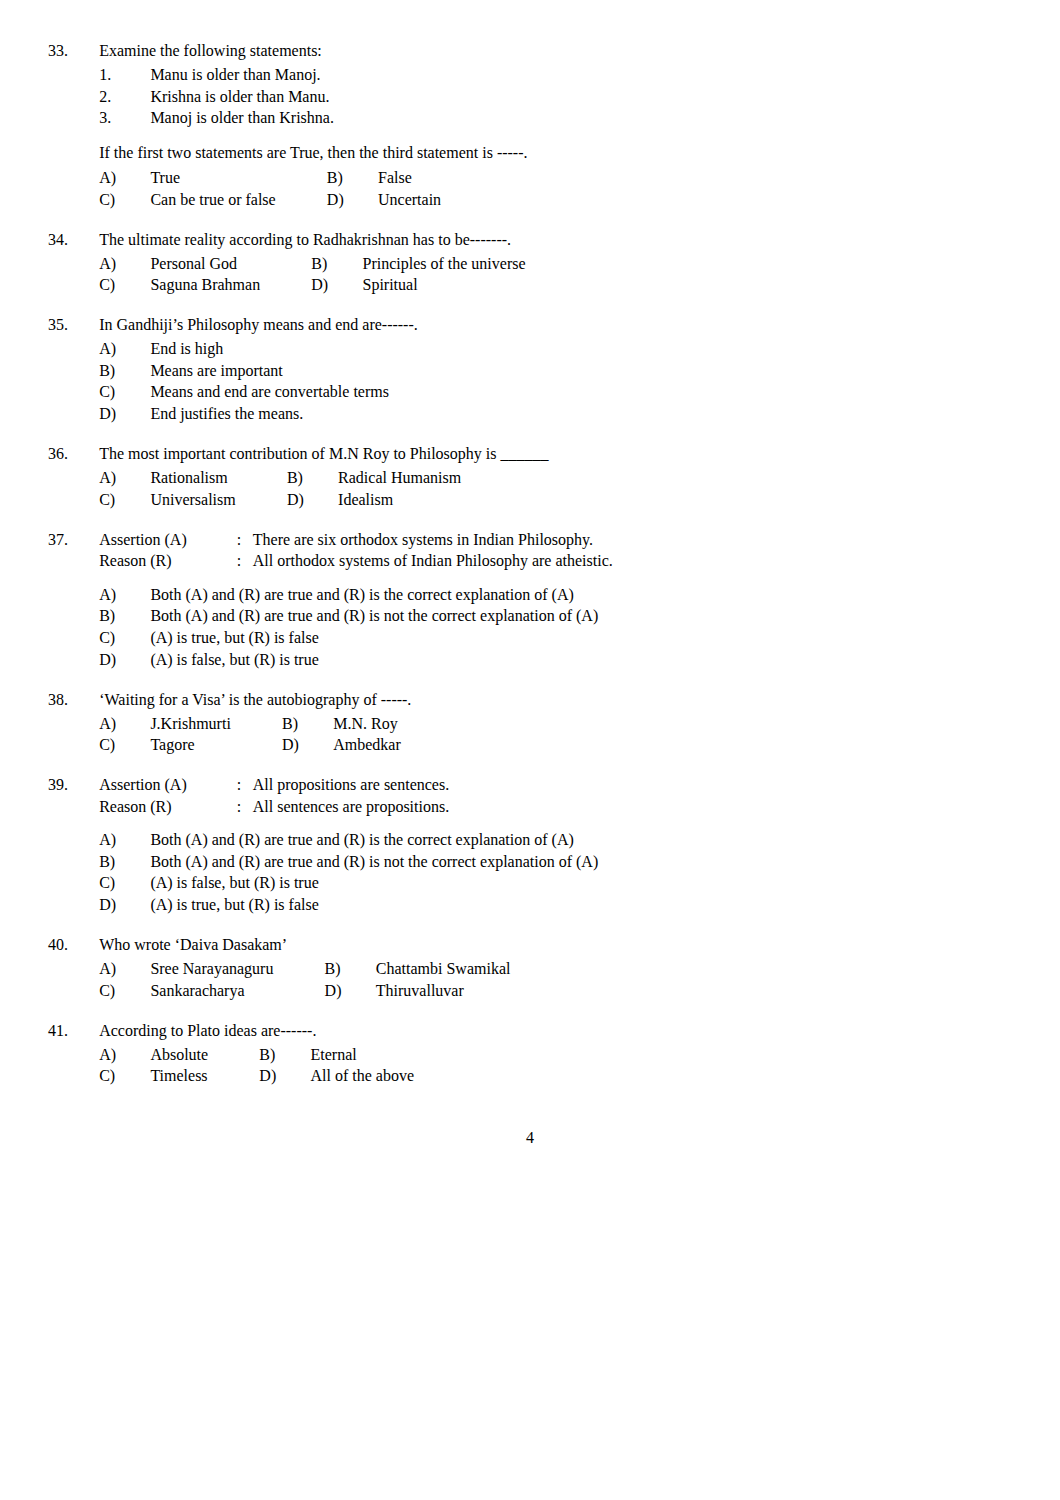33.
Examine the following statements:
1. Manu is older than Manoj.
2. Krishna is older than Manu.
3. Manoj is older than Krishna.
If the first two statements are True, then the third statement is -----.
| A) | True | B) | False |
| C) | Can be true or false | D) | Uncertain |
34.
The ultimate reality according to Radhakrishnan has to be-------.
| A) | Personal God | B) | Principles of the universe |
| C) | Saguna Brahman | D) | Spiritual |
35.
In Gandhiji’s Philosophy means and end are------.
A) End is high
B) Means are important
C) Means and end are convertable terms
D) End justifies the means.
36.
The most important contribution of M.N Roy to Philosophy is ______
| A) | Rationalism | B) | Radical Humanism |
| C) | Universalism | D) | Idealism |
37.
Assertion (A): There are six orthodox systems in Indian Philosophy.
Reason (R): All orthodox systems of Indian Philosophy are atheistic.
A) Both (A) and (R) are true and (R) is the correct explanation of (A)
B) Both (A) and (R) are true and (R) is not the correct explanation of (A)
C)(A) is true, but (R) is false
D)(A) is false, but (R) is true
38.
‘Waiting for a Visa’ is the autobiography of -----.
| A) | J.Krishmurti | B) | M.N. Roy |
| C) | Tagore | D) | Ambedkar |
39.
Assertion (A): All propositions are sentences.
Reason (R): All sentences are propositions.
A) Both (A) and (R) are true and (R) is the correct explanation of (A)
B) Both (A) and (R) are true and (R) is not the correct explanation of (A)
C)(A) is false, but (R) is true
D)(A) is true, but (R) is false
40.
Who wrote ‘Daiva Dasakam’
| A) | Sree Narayanaguru | B) | Chattambi Swamikal |
| C) | Sankaracharya | D) | Thiruvalluvar |
41.
According to Plato ideas are------.
| A) | Absolute | B) | Eternal |
| C) | Timeless | D) | All of the above |
4